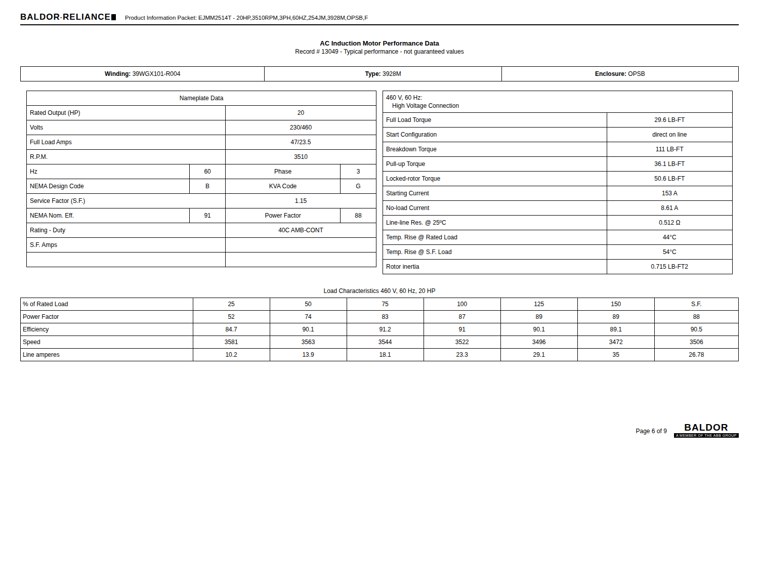BALDOR·RELIANCE Product Information Packet: EJMM2514T - 20HP,3510RPM,3PH,60HZ,254JM,3928M,OPSB,F
AC Induction Motor Performance Data
Record # 13049 - Typical performance - not guaranteed values
| Winding: 39WGX101-R004 | Type: 3928M | Enclosure: OPSB |
| / Nameplate Data / / Rated Output (HP) / 20 / / Volts / 230/460 / / Full Load Amps / 47/23.5 / / R.P.M. / 3510 / / Hz / 60 / Phase / 3 / / NEMA Design Code / B / KVA Code / G / / Service Factor (S.F.) / 1.15 / / NEMA Nom. Eff. / 91 / Power Factor / 88 / / Rating - Duty / 40C AMB-CONT / / S.F. Amps / / | / 460 V, 60 Hz: High Voltage Connection / / Full Load Torque / 29.6 LB-FT / / Start Configuration / direct on line / / Breakdown Torque / 111 LB-FT / / Pull-up Torque / 36.1 LB-FT / / Locked-rotor Torque / 50.6 LB-FT / / Starting Current / 153 A / / No-load Current / 8.61 A / / Line-line Res. @ 25ºC / 0.512 Ω / / Temp. Rise @ Rated Load / 44°C / / Temp. Rise @ S.F. Load / 54°C / / Rotor inertia / 0.715 LB-FT2 / |
Load Characteristics 460 V, 60 Hz, 20 HP
| % of Rated Load | 25 | 50 | 75 | 100 | 125 | 150 | S.F. |
| Power Factor | 52 | 74 | 83 | 87 | 89 | 89 | 88 |
| Efficiency | 84.7 | 90.1 | 91.2 | 91 | 90.1 | 89.1 | 90.5 |
| Speed | 3581 | 3563 | 3544 | 3522 | 3496 | 3472 | 3506 |
| Line amperes | 10.2 | 13.9 | 18.1 | 23.3 | 29.1 | 35 | 26.78 |
Page 6 of 9
BALDOR
A MEMBER OF THE ABB GROUP